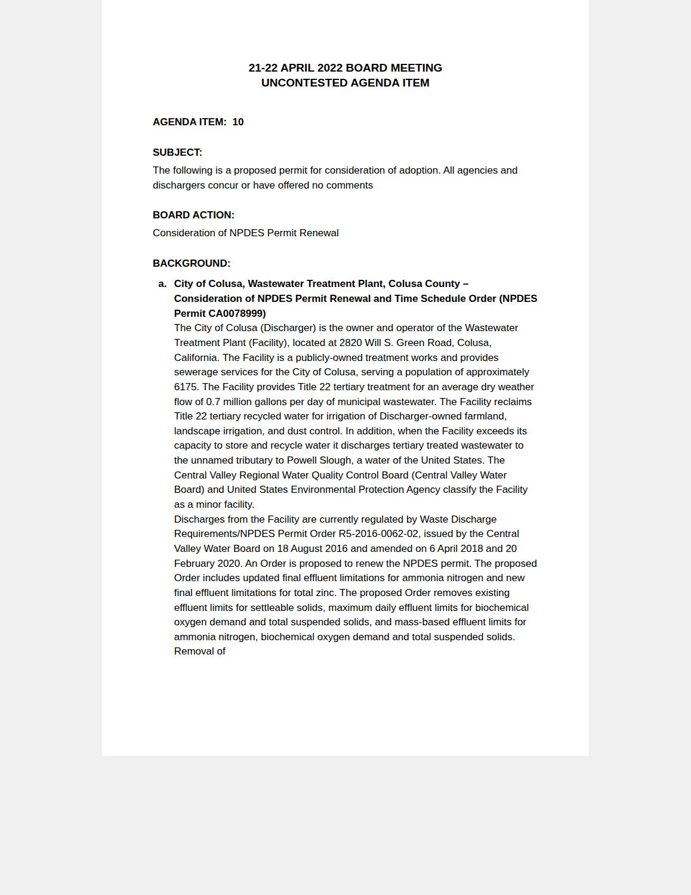21-22 APRIL 2022 BOARD MEETING
UNCONTESTED AGENDA ITEM
AGENDA ITEM: 10
SUBJECT:
The following is a proposed permit for consideration of adoption. All agencies and dischargers concur or have offered no comments
BOARD ACTION:
Consideration of NPDES Permit Renewal
BACKGROUND:
a.
City of Colusa, Wastewater Treatment Plant, Colusa County – Consideration of NPDES Permit Renewal and Time Schedule Order (NPDES Permit CA0078999)
The City of Colusa (Discharger) is the owner and operator of the Wastewater Treatment Plant (Facility), located at 2820 Will S. Green Road, Colusa, California. The Facility is a publicly-owned treatment works and provides sewerage services for the City of Colusa, serving a population of approximately 6175. The Facility provides Title 22 tertiary treatment for an average dry weather flow of 0.7 million gallons per day of municipal wastewater. The Facility reclaims Title 22 tertiary recycled water for irrigation of Discharger-owned farmland, landscape irrigation, and dust control. In addition, when the Facility exceeds its capacity to store and recycle water it discharges tertiary treated wastewater to the unnamed tributary to Powell Slough, a water of the United States. The Central Valley Regional Water Quality Control Board (Central Valley Water Board) and United States Environmental Protection Agency classify the Facility as a minor facility.
Discharges from the Facility are currently regulated by Waste Discharge Requirements/NPDES Permit Order R5-2016-0062-02, issued by the Central Valley Water Board on 18 August 2016 and amended on 6 April 2018 and 20 February 2020. An Order is proposed to renew the NPDES permit. The proposed Order includes updated final effluent limitations for ammonia nitrogen and new final effluent limitations for total zinc. The proposed Order removes existing effluent limits for settleable solids, maximum daily effluent limits for biochemical oxygen demand and total suspended solids, and mass-based effluent limits for ammonia nitrogen, biochemical oxygen demand and total suspended solids. Removal of